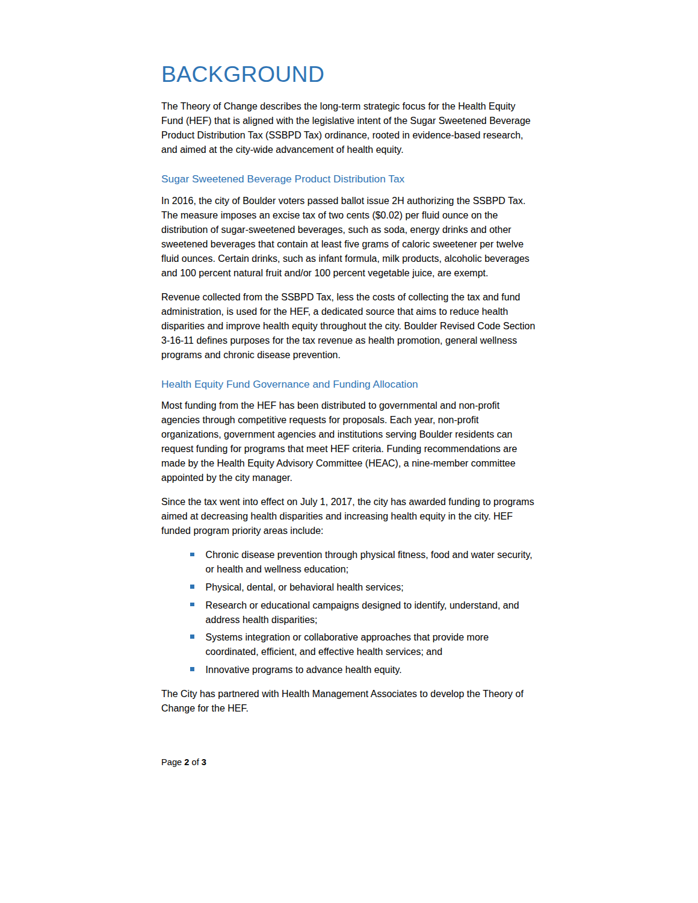BACKGROUND
The Theory of Change describes the long-term strategic focus for the Health Equity Fund (HEF) that is aligned with the legislative intent of the Sugar Sweetened Beverage Product Distribution Tax (SSBPD Tax) ordinance, rooted in evidence-based research, and aimed at the city-wide advancement of health equity.
Sugar Sweetened Beverage Product Distribution Tax
In 2016, the city of Boulder voters passed ballot issue 2H authorizing the SSBPD Tax. The measure imposes an excise tax of two cents ($0.02) per fluid ounce on the distribution of sugar-sweetened beverages, such as soda, energy drinks and other sweetened beverages that contain at least five grams of caloric sweetener per twelve fluid ounces. Certain drinks, such as infant formula, milk products, alcoholic beverages and 100 percent natural fruit and/or 100 percent vegetable juice, are exempt.
Revenue collected from the SSBPD Tax, less the costs of collecting the tax and fund administration, is used for the HEF, a dedicated source that aims to reduce health disparities and improve health equity throughout the city. Boulder Revised Code Section 3-16-11 defines purposes for the tax revenue as health promotion, general wellness programs and chronic disease prevention.
Health Equity Fund Governance and Funding Allocation
Most funding from the HEF has been distributed to governmental and non-profit agencies through competitive requests for proposals. Each year, non-profit organizations, government agencies and institutions serving Boulder residents can request funding for programs that meet HEF criteria. Funding recommendations are made by the Health Equity Advisory Committee (HEAC), a nine-member committee appointed by the city manager.
Since the tax went into effect on July 1, 2017, the city has awarded funding to programs aimed at decreasing health disparities and increasing health equity in the city. HEF funded program priority areas include:
Chronic disease prevention through physical fitness, food and water security, or health and wellness education;
Physical, dental, or behavioral health services;
Research or educational campaigns designed to identify, understand, and address health disparities;
Systems integration or collaborative approaches that provide more coordinated, efficient, and effective health services; and
Innovative programs to advance health equity.
The City has partnered with Health Management Associates to develop the Theory of Change for the HEF.
Page 2 of 3